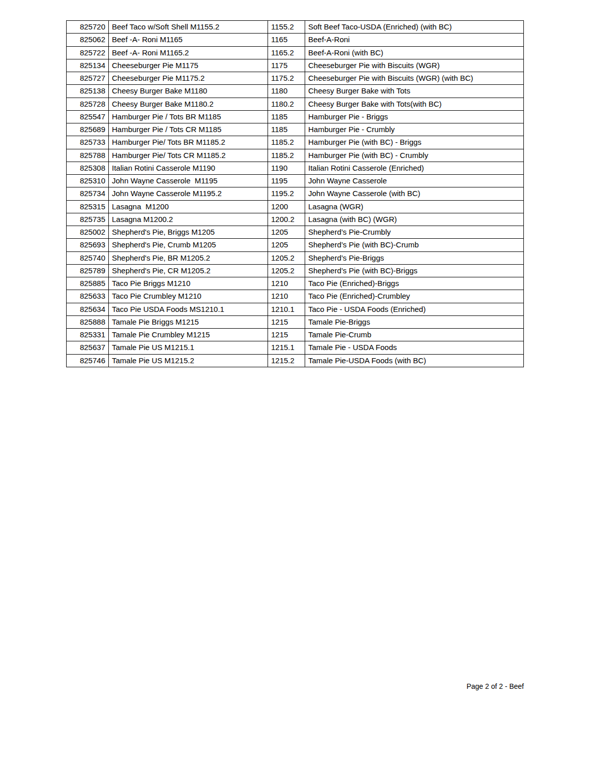| 825720 | Beef Taco w/Soft Shell M1155.2 | 1155.2 | Soft Beef Taco-USDA (Enriched) (with BC) |
| 825062 | Beef -A- Roni M1165 | 1165 | Beef-A-Roni |
| 825722 | Beef -A- Roni M1165.2 | 1165.2 | Beef-A-Roni (with BC) |
| 825134 | Cheeseburger Pie M1175 | 1175 | Cheeseburger Pie with Biscuits (WGR) |
| 825727 | Cheeseburger Pie M1175.2 | 1175.2 | Cheeseburger Pie with Biscuits (WGR) (with BC) |
| 825138 | Cheesy Burger Bake M1180 | 1180 | Cheesy Burger Bake with Tots |
| 825728 | Cheesy Burger Bake M1180.2 | 1180.2 | Cheesy Burger Bake with Tots(with BC) |
| 825547 | Hamburger Pie / Tots BR M1185 | 1185 | Hamburger Pie - Briggs |
| 825689 | Hamburger Pie / Tots CR M1185 | 1185 | Hamburger Pie - Crumbly |
| 825733 | Hamburger Pie/ Tots BR M1185.2 | 1185.2 | Hamburger Pie (with BC) - Briggs |
| 825788 | Hamburger Pie/ Tots CR M1185.2 | 1185.2 | Hamburger Pie (with BC) - Crumbly |
| 825308 | Italian Rotini Casserole M1190 | 1190 | Italian Rotini Casserole (Enriched) |
| 825310 | John Wayne Casserole M1195 | 1195 | John Wayne Casserole |
| 825734 | John Wayne Casserole M1195.2 | 1195.2 | John Wayne Casserole (with BC) |
| 825315 | Lasagna M1200 | 1200 | Lasagna (WGR) |
| 825735 | Lasagna M1200.2 | 1200.2 | Lasagna (with BC) (WGR) |
| 825002 | Shepherd's Pie, Briggs M1205 | 1205 | Shepherd’s Pie-Crumbly |
| 825693 | Shepherd's Pie, Crumb M1205 | 1205 | Shepherd’s Pie (with BC)-Crumb |
| 825740 | Shepherd's Pie, BR M1205.2 | 1205.2 | Shepherd’s Pie-Briggs |
| 825789 | Shepherd's Pie, CR M1205.2 | 1205.2 | Shepherd’s Pie (with BC)-Briggs |
| 825885 | Taco Pie Briggs M1210 | 1210 | Taco Pie (Enriched)-Briggs |
| 825633 | Taco Pie Crumbley M1210 | 1210 | Taco Pie (Enriched)-Crumbley |
| 825634 | Taco Pie USDA Foods MS1210.1 | 1210.1 | Taco Pie - USDA Foods (Enriched) |
| 825888 | Tamale Pie Briggs M1215 | 1215 | Tamale Pie-Briggs |
| 825331 | Tamale Pie Crumbley M1215 | 1215 | Tamale Pie-Crumb |
| 825637 | Tamale Pie US M1215.1 | 1215.1 | Tamale Pie - USDA Foods |
| 825746 | Tamale Pie US M1215.2 | 1215.2 | Tamale Pie-USDA Foods (with BC) |
Page 2 of 2 - Beef